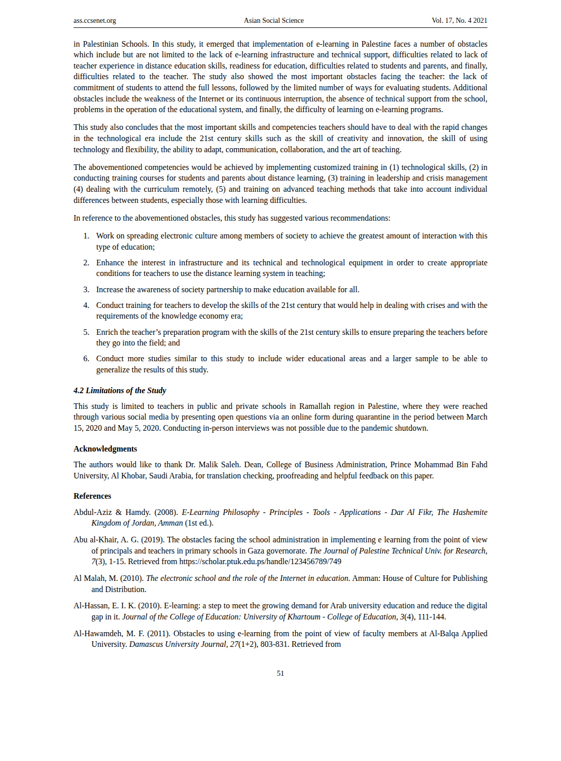ass.ccsenet.org Asian Social Science Vol. 17, No. 4 2021
in Palestinian Schools. In this study, it emerged that implementation of e-learning in Palestine faces a number of obstacles which include but are not limited to the lack of e-learning infrastructure and technical support, difficulties related to lack of teacher experience in distance education skills, readiness for education, difficulties related to students and parents, and finally, difficulties related to the teacher. The study also showed the most important obstacles facing the teacher: the lack of commitment of students to attend the full lessons, followed by the limited number of ways for evaluating students. Additional obstacles include the weakness of the Internet or its continuous interruption, the absence of technical support from the school, problems in the operation of the educational system, and finally, the difficulty of learning on e-learning programs.
This study also concludes that the most important skills and competencies teachers should have to deal with the rapid changes in the technological era include the 21st century skills such as the skill of creativity and innovation, the skill of using technology and flexibility, the ability to adapt, communication, collaboration, and the art of teaching.
The abovementioned competencies would be achieved by implementing customized training in (1) technological skills, (2) in conducting training courses for students and parents about distance learning, (3) training in leadership and crisis management (4) dealing with the curriculum remotely, (5) and training on advanced teaching methods that take into account individual differences between students, especially those with learning difficulties.
In reference to the abovementioned obstacles, this study has suggested various recommendations:
Work on spreading electronic culture among members of society to achieve the greatest amount of interaction with this type of education;
Enhance the interest in infrastructure and its technical and technological equipment in order to create appropriate conditions for teachers to use the distance learning system in teaching;
Increase the awareness of society partnership to make education available for all.
Conduct training for teachers to develop the skills of the 21st century that would help in dealing with crises and with the requirements of the knowledge economy era;
Enrich the teacher’s preparation program with the skills of the 21st century skills to ensure preparing the teachers before they go into the field; and
Conduct more studies similar to this study to include wider educational areas and a larger sample to be able to generalize the results of this study.
4.2 Limitations of the Study
This study is limited to teachers in public and private schools in Ramallah region in Palestine, where they were reached through various social media by presenting open questions via an online form during quarantine in the period between March 15, 2020 and May 5, 2020. Conducting in-person interviews was not possible due to the pandemic shutdown.
Acknowledgments
The authors would like to thank Dr. Malik Saleh. Dean, College of Business Administration, Prince Mohammad Bin Fahd University, Al Khobar, Saudi Arabia, for translation checking, proofreading and helpful feedback on this paper.
References
Abdul-Aziz & Hamdy. (2008). E-Learning Philosophy - Principles - Tools - Applications - Dar Al Fikr, The Hashemite Kingdom of Jordan, Amman (1st ed.).
Abu al-Khair, A. G. (2019). The obstacles facing the school administration in implementing e learning from the point of view of principals and teachers in primary schools in Gaza governorate. The Journal of Palestine Technical Univ. for Research, 7(3), 1-15. Retrieved from https://scholar.ptuk.edu.ps/handle/123456789/749
Al Malah, M. (2010). The electronic school and the role of the Internet in education. Amman: House of Culture for Publishing and Distribution.
Al-Hassan, E. I. K. (2010). E-learning: a step to meet the growing demand for Arab university education and reduce the digital gap in it. Journal of the College of Education: University of Khartoum - College of Education, 3(4), 111-144.
Al-Hawamdeh, M. F. (2011). Obstacles to using e-learning from the point of view of faculty members at Al-Balqa Applied University. Damascus University Journal, 27(1+2), 803-831. Retrieved from
51